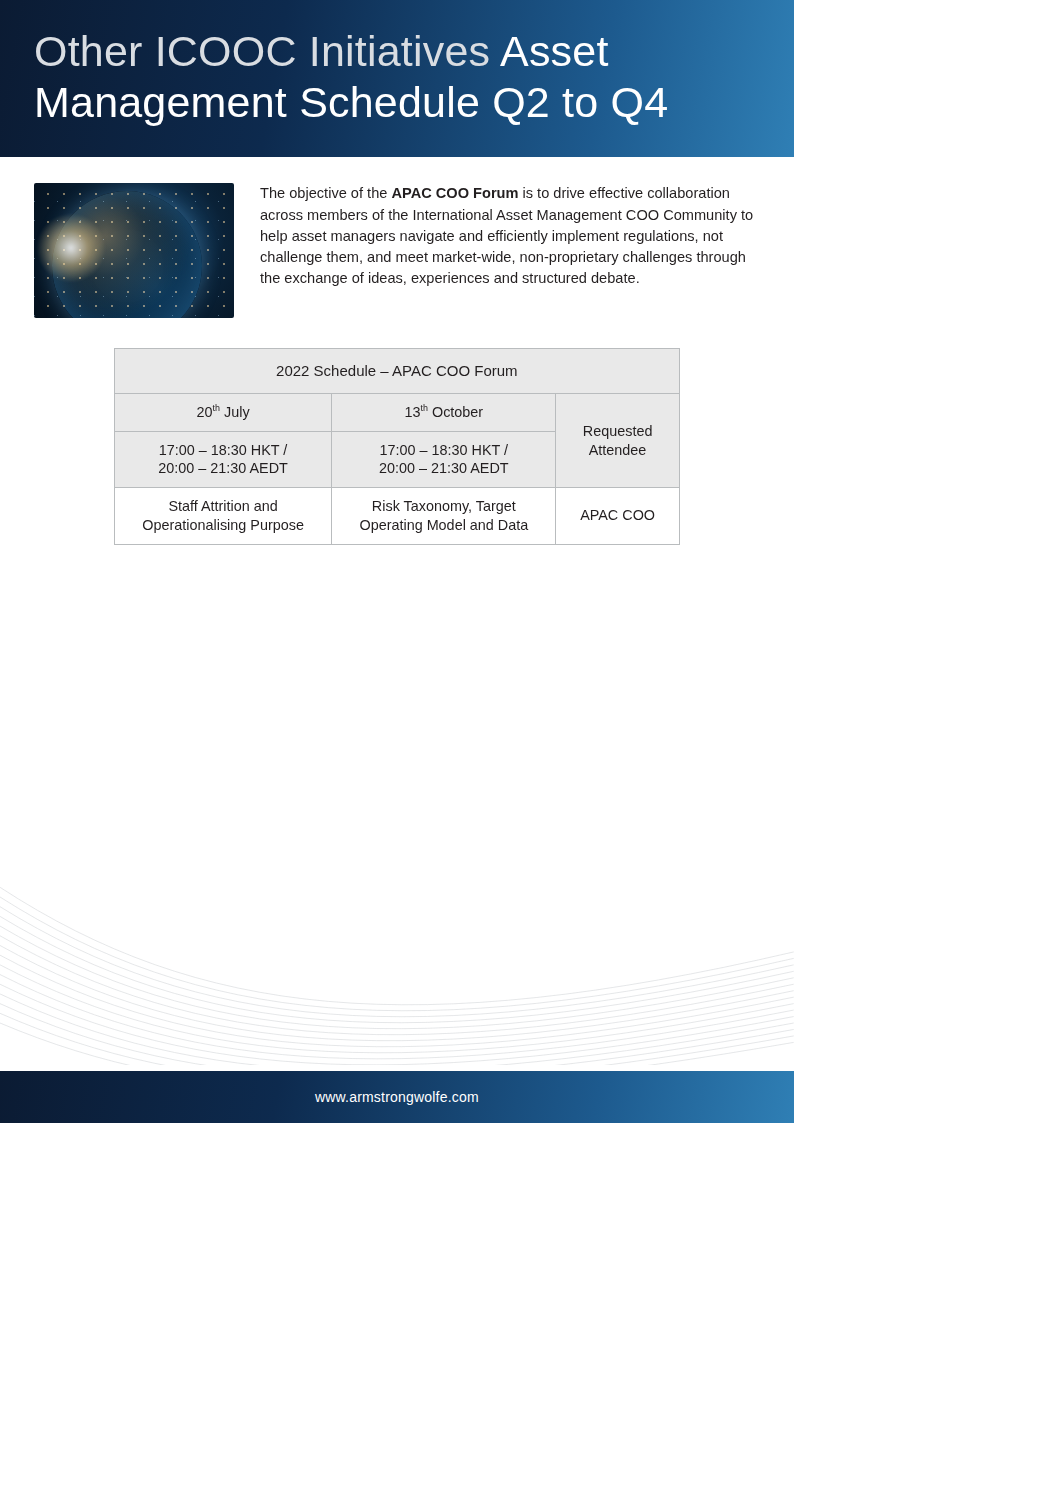Other ICOOC Initiatives Asset Management Schedule Q2 to Q4
The objective of the APAC COO Forum is to drive effective collaboration across members of the International Asset Management COO Community to help asset managers navigate and efficiently implement regulations, not challenge them, and meet market-wide, non-proprietary challenges through the exchange of ideas, experiences and structured debate.
| 2022 Schedule – APAC COO Forum |
| 20 th July | 13 th October | Requested Attendee |
| 17:00 – 18:30 HKT / 20:00 – 21:30 AEDT | 17:00 – 18:30 HKT / 20:00 – 21:30 AEDT |
| Staff Attrition and Operationalising Purpose | Risk Taxonomy, Target Operating Model and Data | APAC COO |
www.armstrongwolfe.com